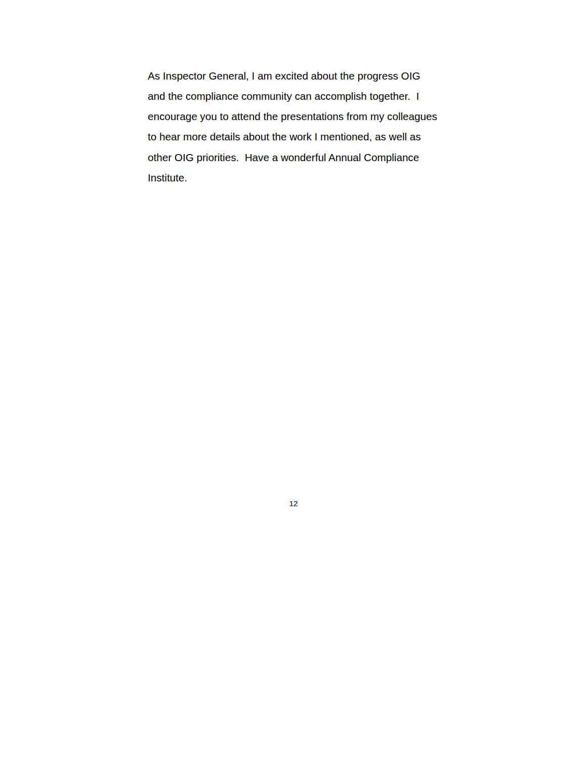As Inspector General, I am excited about the progress OIG and the compliance community can accomplish together. I encourage you to attend the presentations from my colleagues to hear more details about the work I mentioned, as well as other OIG priorities. Have a wonderful Annual Compliance Institute.
12